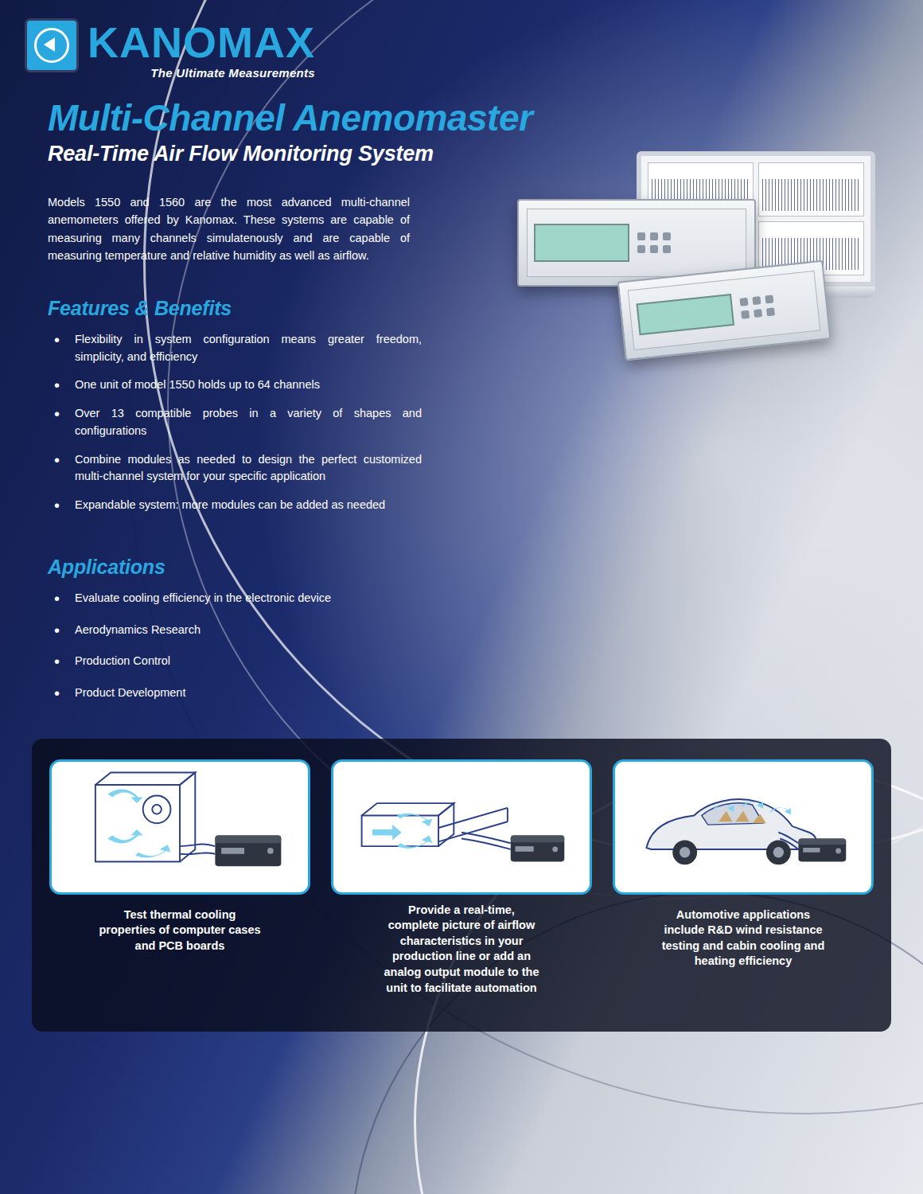KANOMAX
The Ultimate Measurements
Multi-Channel Anemomaster
Real-Time Air Flow Monitoring System
Models 1550 and 1560 are the most advanced multi-channel anemometers offered by Kanomax. These systems are capable of measuring many channels simulatenously and are capable of measuring temperature and relative humidity as well as airflow.
Features & Benefits
Flexibility in system configuration means greater freedom, simplicity, and efficiency
One unit of model 1550 holds up to 64 channels
Over 13 compatible probes in a variety of shapes and configurations
Combine modules as needed to design the perfect customized multi-channel system for your specific application
Expandable system: more modules can be added as needed
Applications
Evaluate cooling efficiency in the electronic device
Aerodynamics Research
Production Control
Product Development
Test thermal cooling
properties of computer cases
and PCB boards
Provide a real-time,
complete picture of airflow
characteristics in your
production line or add an
analog output module to the
unit to facilitate automation
Automotive applications
include R&D wind resistance
testing and cabin cooling and
heating efficiency